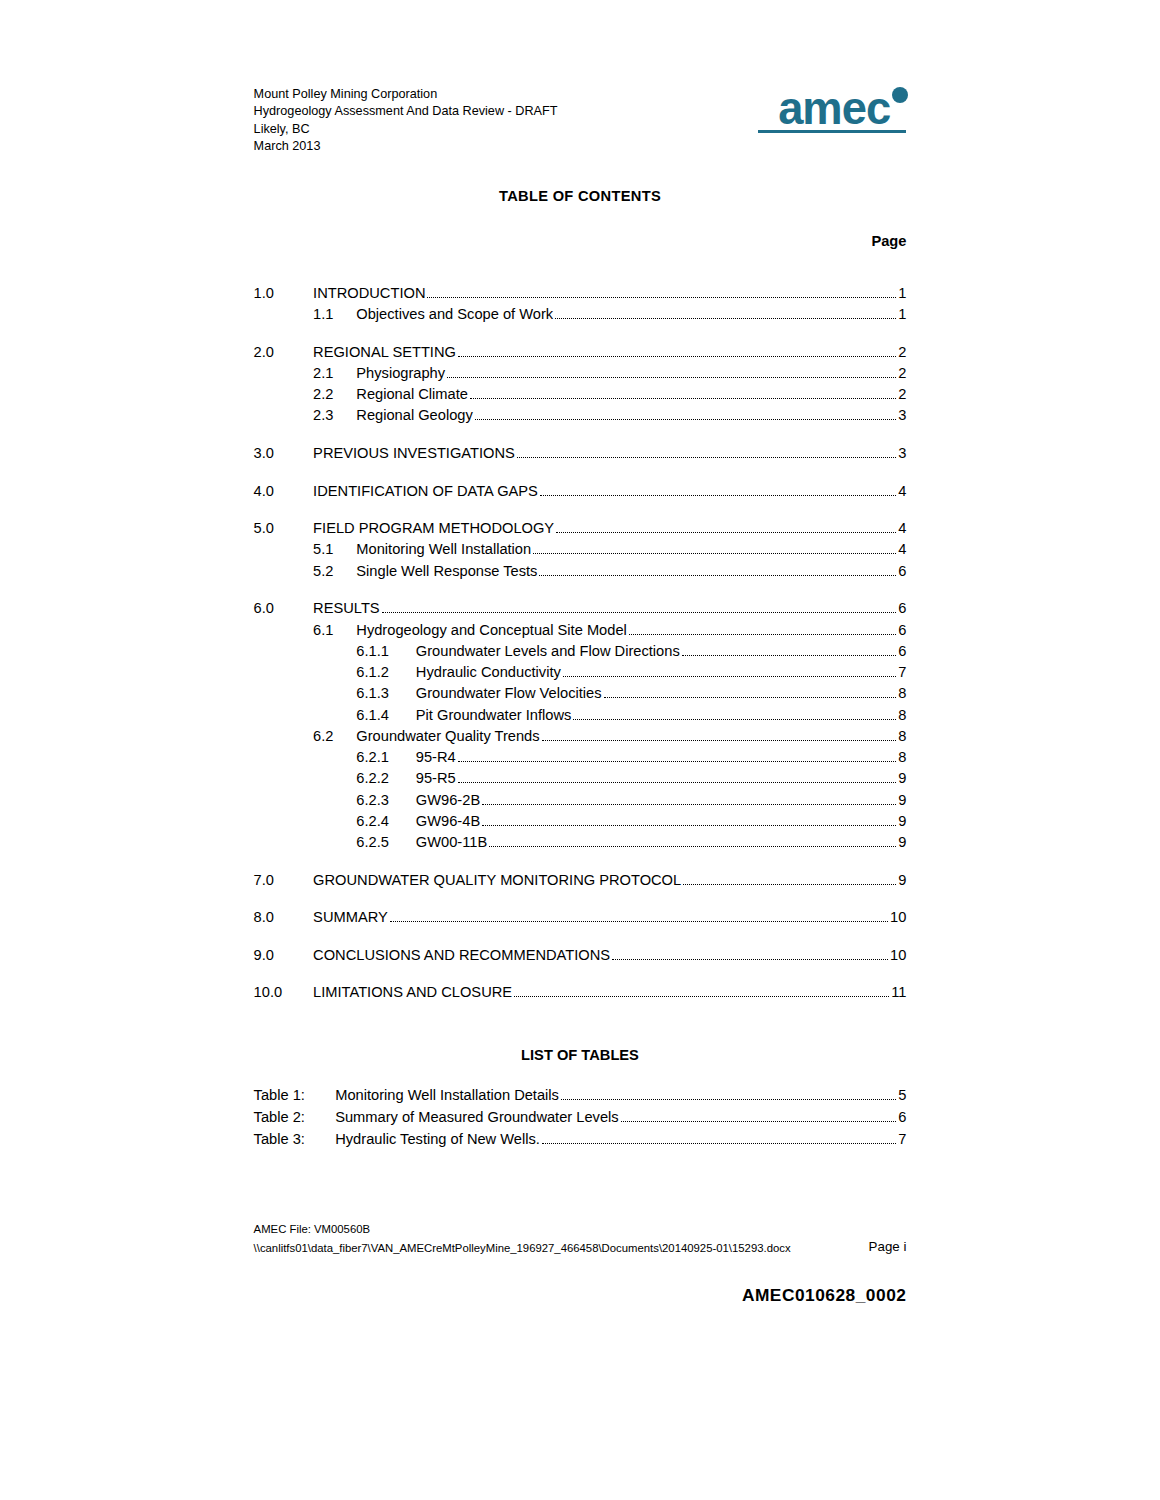Mount Polley Mining Corporation
Hydrogeology Assessment And Data Review - DRAFT
Likely, BC
March 2013
amec
TABLE OF CONTENTS
Page
| 1.0 | INTRODUCTION 1 |
| | 1.1 | Objectives and Scope of Work 1 |
| 2.0 | REGIONAL SETTING 2 |
| | 2.1 | Physiography 2 |
| | 2.2 | Regional Climate 2 |
| | 2.3 | Regional Geology 3 |
| 3.0 | PREVIOUS INVESTIGATIONS 3 |
| 4.0 | IDENTIFICATION OF DATA GAPS 4 |
| 5.0 | FIELD PROGRAM METHODOLOGY 4 |
| | 5.1 | Monitoring Well Installation 4 |
| | 5.2 | Single Well Response Tests 6 |
| 6.0 | RESULTS 6 |
| | 6.1 | Hydrogeology and Conceptual Site Model 6 |
| | | / 6.1.1 / Groundwater Levels and Flow Directions 6 / / 6.1.2 / Hydraulic Conductivity 7 / / 6.1.3 / Groundwater Flow Velocities 8 / / 6.1.4 / Pit Groundwater Inflows 8 / |
| | 6.2 | Groundwater Quality Trends 8 |
| | | / 6.2.1 / 95-R4 8 / / 6.2.2 / 95-R5 9 / / 6.2.3 / GW96-2B 9 / / 6.2.4 / GW96-4B 9 / / 6.2.5 / GW00-11B 9 / |
| 7.0 | GROUNDWATER QUALITY MONITORING PROTOCOL 9 |
| 8.0 | SUMMARY 10 |
| 9.0 | CONCLUSIONS AND RECOMMENDATIONS 10 |
| 10.0 | LIMITATIONS AND CLOSURE 11 |
LIST OF TABLES
| Table 1: | Monitoring Well Installation Details 5 |
| Table 2: | Summary of Measured Groundwater Levels 6 |
| Table 3: | Hydraulic Testing of New Wells. 7 |
AMEC File: VM00560B
\\canlitfs01\data_fiber7\VAN_AMECreMtPolleyMine_196927_466458\Documents\20140925-01\15293.docx
Page i
AMEC010628_0002